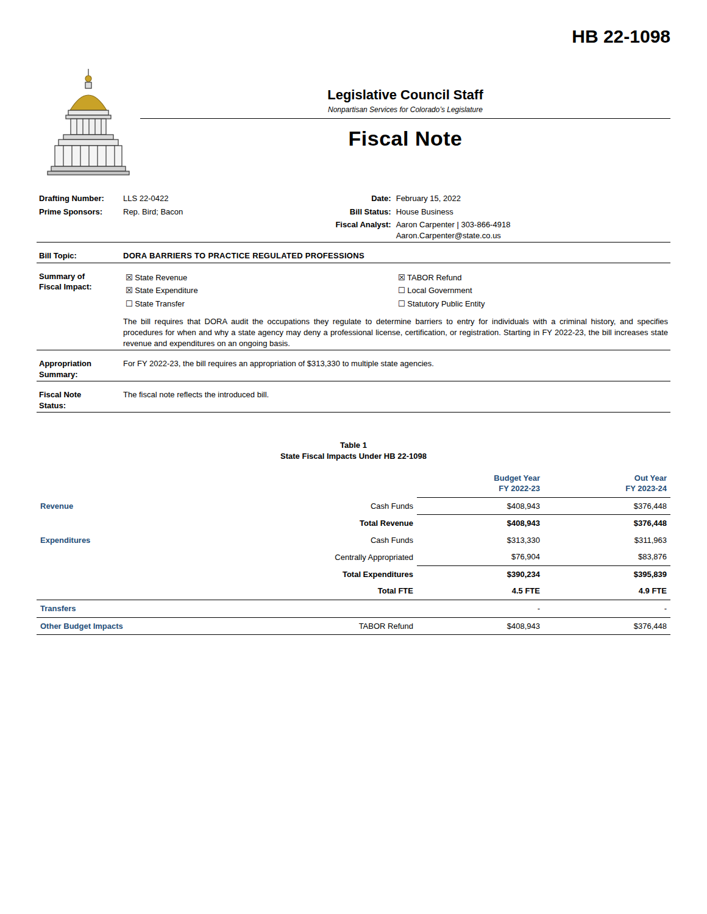HB 22-1098
Legislative Council Staff
Nonpartisan Services for Colorado’s Legislature
Fiscal Note
| Drafting Number: | LLS 22-0422 | Date: | February 15, 2022 |
| Prime Sponsors: | Rep. Bird; Bacon | Bill Status: | House Business |
| | | Fiscal Analyst: | Aaron Carpenter / 303-866-4918 Aaron.Carpenter@state.co.us |
| Bill Topic: | DORA BARRIERS TO PRACTICE REGULATED PROFESSIONS |
| Summary of Fiscal Impact: | / ☒ State Revenue / ☒ TABOR Refund / / ☒ State Expenditure / ☐ Local Government / / ☐ State Transfer / ☐ Statutory Public Entity / The bill requires that DORA audit the occupations they regulate to determine barriers to entry for individuals with a criminal history, and specifies procedures for when and why a state agency may deny a professional license, certification, or registration. Starting in FY 2022-23, the bill increases state revenue and expenditures on an ongoing basis. |
| Appropriation Summary: | For FY 2022-23, the bill requires an appropriation of $313,330 to multiple state agencies. |
| Fiscal Note Status: | The fiscal note reflects the introduced bill. |
Table 1
State Fiscal Impacts Under HB 22-1098
| | | Budget Year FY 2022-23 | Out Year FY 2023-24 |
| --- | --- | --- | --- |
| Revenue | Cash Funds | $408,943 | $376,448 |
| | Total Revenue | $408,943 | $376,448 |
| Expenditures | Cash Funds | $313,330 | $311,963 |
| | Centrally Appropriated | $76,904 | $83,876 |
| | Total Expenditures | $390,234 | $395,839 |
| | Total FTE | 4.5 FTE | 4.9 FTE |
| Transfers | | - | - |
| Other Budget Impacts | TABOR Refund | $408,943 | $376,448 |